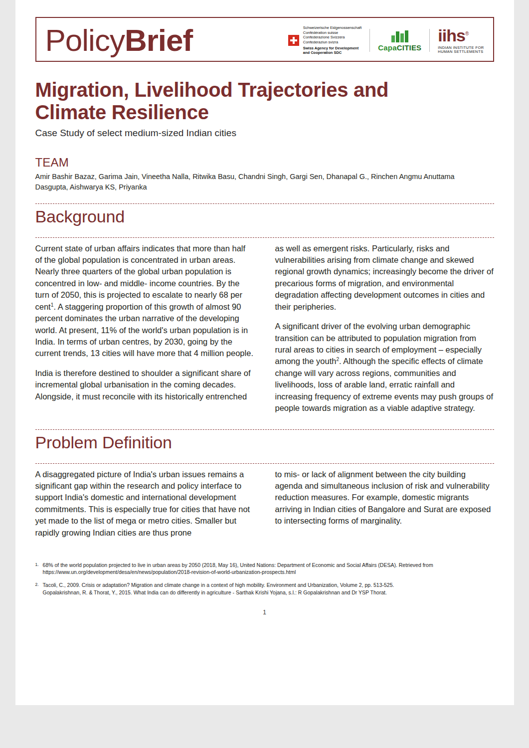PolicyBrief
Schweizerische Eidgenossenschaft
Confédération suisse
Confederazione Svizzera
Confederaziun svizra Swiss Agency for Development
and Cooperation SDC
CapaCITIES
iihs®
Indian Institute for
Human Settlements
Migration, Livelihood Trajectories and
Climate Resilience
Case Study of select medium-sized Indian cities
TEAM
Amir Bashir Bazaz, Garima Jain, Vineetha Nalla, Ritwika Basu, Chandni Singh, Gargi Sen, Dhanapal G., Rinchen Angmu Anuttama Dasgupta, Aishwarya KS, Priyanka
Background
Current state of urban affairs indicates that more than half of the global population is concentrated in urban areas. Nearly three quarters of the global urban population is concentred in low- and middle- income countries. By the turn of 2050, this is projected to escalate to nearly 68 per cent1. A staggering proportion of this growth of almost 90 percent dominates the urban narrative of the developing world. At present, 11% of the world's urban population is in India. In terms of urban centres, by 2030, going by the current trends, 13 cities will have more that 4 million people.
India is therefore destined to shoulder a significant share of incremental global urbanisation in the coming decades. Alongside, it must reconcile with its historically entrenched
as well as emergent risks. Particularly, risks and vulnerabilities arising from climate change and skewed regional growth dynamics; increasingly become the driver of precarious forms of migration, and environmental degradation affecting development outcomes in cities and their peripheries.
A significant driver of the evolving urban demographic transition can be attributed to population migration from rural areas to cities in search of employment – especially among the youth2. Although the specific effects of climate change will vary across regions, communities and livelihoods, loss of arable land, erratic rainfall and increasing frequency of extreme events may push groups of people towards migration as a viable adaptive strategy.
Problem Definition
A disaggregated picture of India's urban issues remains a significant gap within the research and policy interface to support India's domestic and international development commitments. This is especially true for cities that have not yet made to the list of mega or metro cities. Smaller but rapidly growing Indian cities are thus prone
to mis- or lack of alignment between the city building agenda and simultaneous inclusion of risk and vulnerability reduction measures. For example, domestic migrants arriving in Indian cities of Bangalore and Surat are exposed to intersecting forms of marginality.
1.
68% of the world population projected to live in urban areas by 2050 (2018, May 16), United Nations: Department of Economic and Social Affairs (DESA). Retrieved from https://www.un.org/development/desa/en/news/population/2018-revision-of-world-urbanization-prospects.html
2.
Tacoli, C., 2009. Crisis or adaptation? Migration and climate change in a context of high mobility. Environment and Urbanization, Volume 2, pp. 513-525. Gopalakrishnan, R. & Thorat, Y., 2015. What India can do differently in agriculture - Sarthak Krishi Yojana, s.l.: R Gopalakrishnan and Dr YSP Thorat.
1